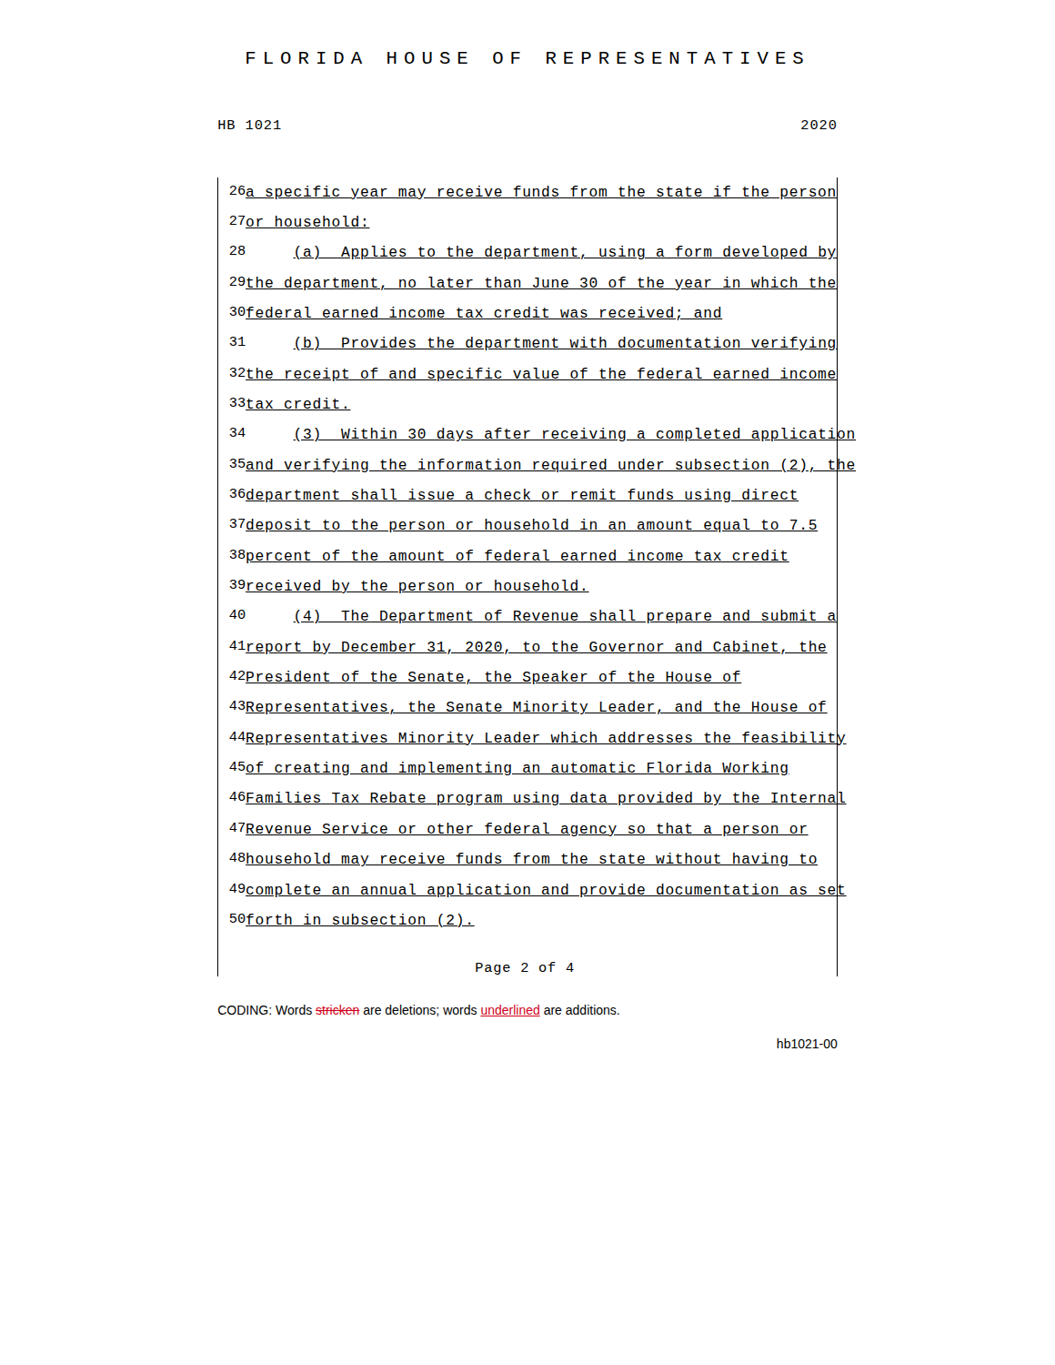FLORIDA HOUSE OF REPRESENTATIVES
HB 1021 2020
| 26 | a specific year may receive funds from the state if the person |
| 27 | or household: |
| 28 | (a) Applies to the department, using a form developed by |
| 29 | the department, no later than June 30 of the year in which the |
| 30 | federal earned income tax credit was received; and |
| 31 | (b) Provides the department with documentation verifying |
| 32 | the receipt of and specific value of the federal earned income |
| 33 | tax credit. |
| 34 | (3) Within 30 days after receiving a completed application |
| 35 | and verifying the information required under subsection (2), the |
| 36 | department shall issue a check or remit funds using direct |
| 37 | deposit to the person or household in an amount equal to 7.5 |
| 38 | percent of the amount of federal earned income tax credit |
| 39 | received by the person or household. |
| 40 | (4) The Department of Revenue shall prepare and submit a |
| 41 | report by December 31, 2020, to the Governor and Cabinet, the |
| 42 | President of the Senate, the Speaker of the House of |
| 43 | Representatives, the Senate Minority Leader, and the House of |
| 44 | Representatives Minority Leader which addresses the feasibility |
| 45 | of creating and implementing an automatic Florida Working |
| 46 | Families Tax Rebate program using data provided by the Internal |
| 47 | Revenue Service or other federal agency so that a person or |
| 48 | household may receive funds from the state without having to |
| 49 | complete an annual application and provide documentation as set |
| 50 | forth in subsection (2). |
Page 2 of 4
CODING: Words stricken are deletions; words underlined are additions.
hb1021-00